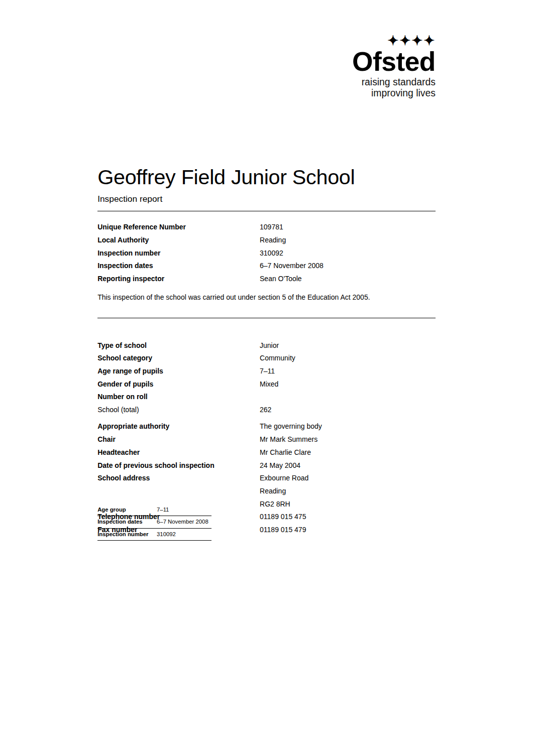✦✦✦✦
Ofsted
raising standards
improving lives
Geoffrey Field Junior School
Inspection report
| Unique Reference Number | 109781 |
| Local Authority | Reading |
| Inspection number | 310092 |
| Inspection dates | 6–7 November 2008 |
| Reporting inspector | Sean O'Toole |
This inspection of the school was carried out under section 5 of the Education Act 2005.
| Type of school | Junior |
| School category | Community |
| Age range of pupils | 7–11 |
| Gender of pupils | Mixed |
| Number on roll | |
| School (total) | 262 |
| Appropriate authority | The governing body |
| Chair | Mr Mark Summers |
| Headteacher | Mr Charlie Clare |
| Date of previous school inspection | 24 May 2004 |
| School address | Exbourne Road |
| | Reading |
| | RG2 8RH |
| Telephone number | 01189 015 475 |
| Fax number | 01189 015 479 |
| Age group | 7–11 |
| Inspection dates | 6–7 November 2008 |
| Inspection number | 310092 |